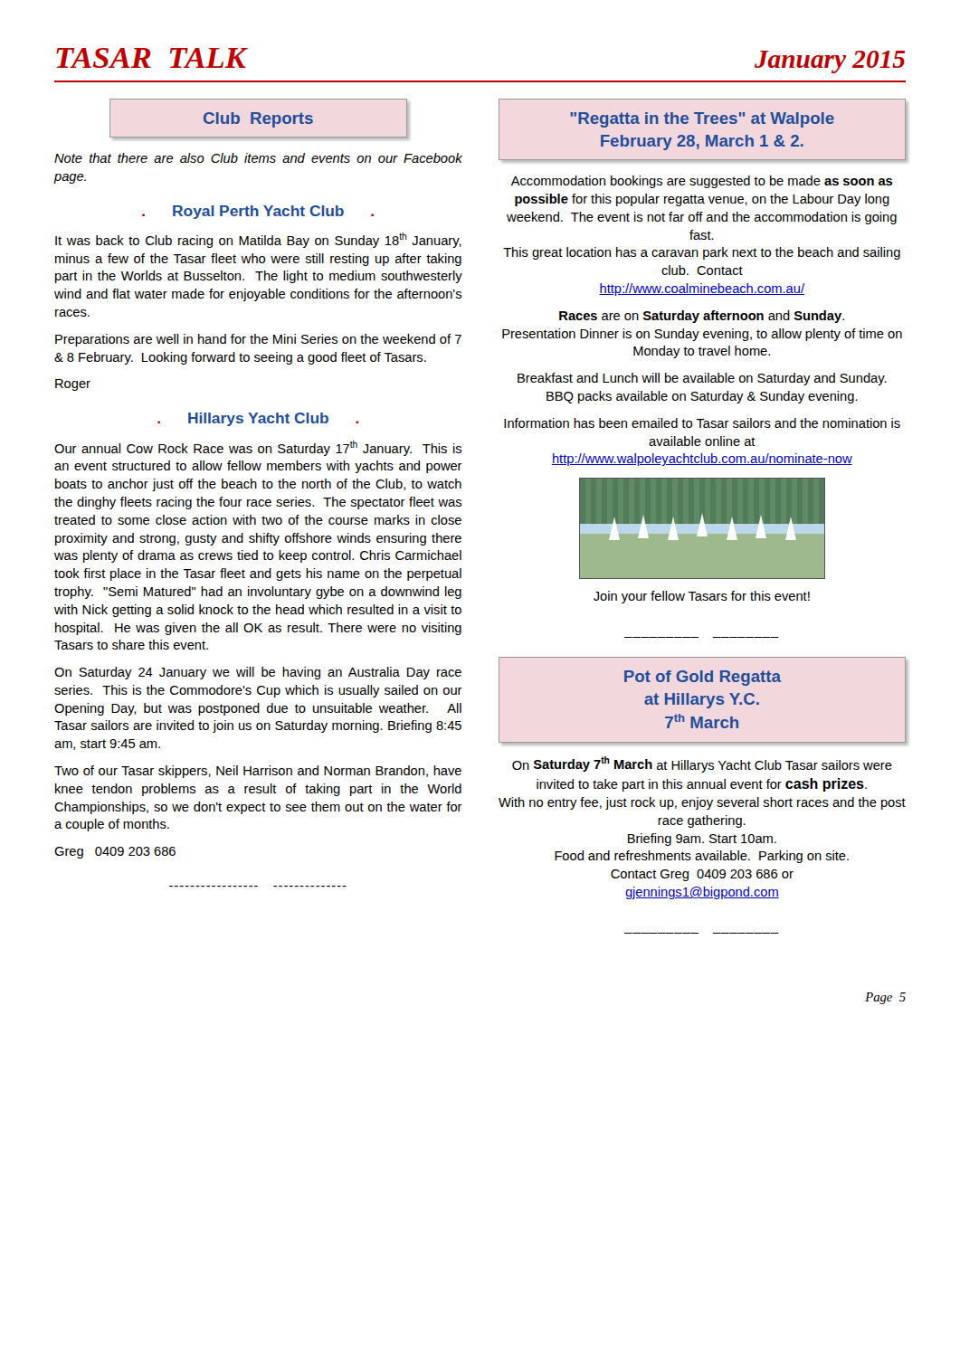TASAR TALK
January 2015
Club Reports
Note that there are also Club items and events on our Facebook page.
. Royal Perth Yacht Club .
It was back to Club racing on Matilda Bay on Sunday 18th January, minus a few of the Tasar fleet who were still resting up after taking part in the Worlds at Busselton. The light to medium southwesterly wind and flat water made for enjoyable conditions for the afternoon's races.
Preparations are well in hand for the Mini Series on the weekend of 7 & 8 February. Looking forward to seeing a good fleet of Tasars.
Roger
. Hillarys Yacht Club .
Our annual Cow Rock Race was on Saturday 17th January. This is an event structured to allow fellow members with yachts and power boats to anchor just off the beach to the north of the Club, to watch the dinghy fleets racing the four race series. The spectator fleet was treated to some close action with two of the course marks in close proximity and strong, gusty and shifty offshore winds ensuring there was plenty of drama as crews tied to keep control. Chris Carmichael took first place in the Tasar fleet and gets his name on the perpetual trophy. "Semi Matured" had an involuntary gybe on a downwind leg with Nick getting a solid knock to the head which resulted in a visit to hospital. He was given the all OK as result. There were no visiting Tasars to share this event.
On Saturday 24 January we will be having an Australia Day race series. This is the Commodore's Cup which is usually sailed on our Opening Day, but was postponed due to unsuitable weather. All Tasar sailors are invited to join us on Saturday morning. Briefing 8:45 am, start 9:45 am.
Two of our Tasar skippers, Neil Harrison and Norman Brandon, have knee tendon problems as a result of taking part in the World Championships, so we don't expect to see them out on the water for a couple of months.
Greg 0409 203 686
----------------- --------------
"Regatta in the Trees" at Walpole
February 28, March 1 & 2.
Accommodation bookings are suggested to be made as soon as possible for this popular regatta venue, on the Labour Day long weekend. The event is not far off and the accommodation is going fast.
This great location has a caravan park next to the beach and sailing club. Contact
http://www.coalminebeach.com.au/
Races are on Saturday afternoon and Sunday.
Presentation Dinner is on Sunday evening, to allow plenty of time on Monday to travel home.
Breakfast and Lunch will be available on Saturday and Sunday.
BBQ packs available on Saturday & Sunday evening.
Information has been emailed to Tasar sailors and the nomination is available online at
http://www.walpoleyachtclub.com.au/nominate-now
Join your fellow Tasars for this event!
_________ ________
Pot of Gold Regatta
at Hillarys Y.C.
7th March
On Saturday 7th March at Hillarys Yacht Club Tasar sailors were invited to take part in this annual event for cash prizes.
With no entry fee, just rock up, enjoy several short races and the post race gathering.
Briefing 9am. Start 10am.
Food and refreshments available. Parking on site.
Contact Greg 0409 203 686 or
gjennings1@bigpond.com
_________ ________
Page 5